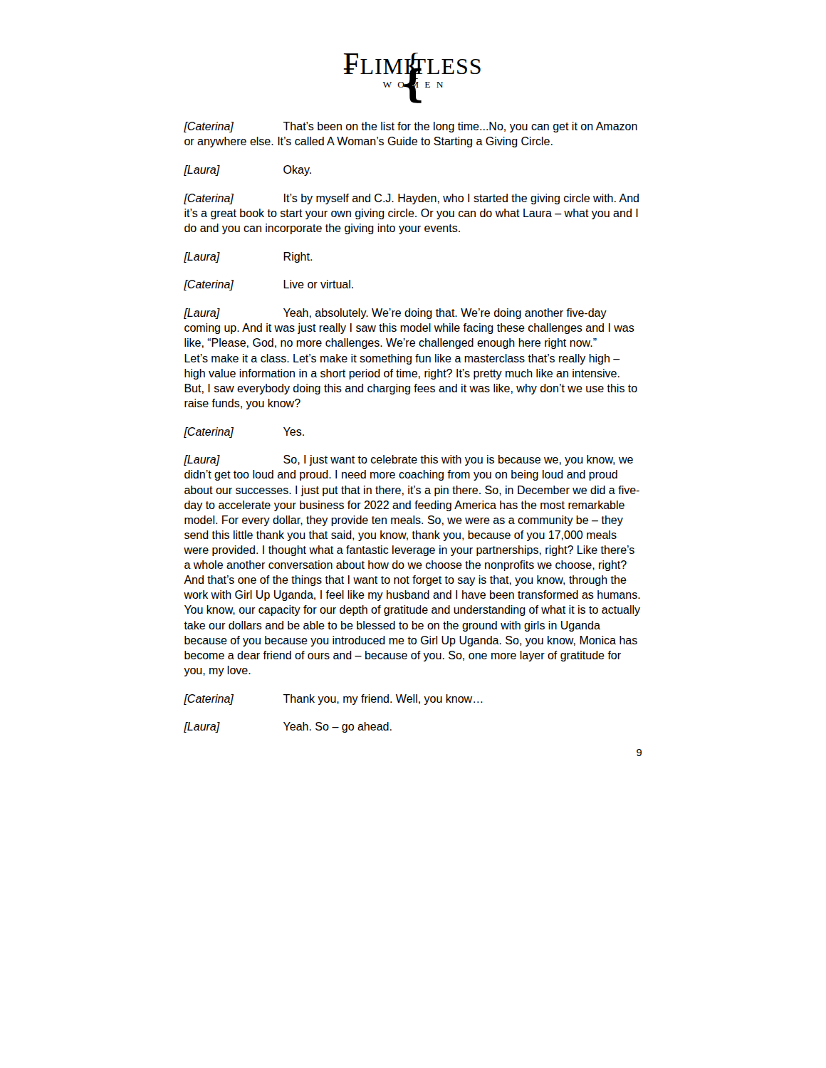{
❴
₣LIMITLESS
WOMEN
[Caterina] That’s been on the list for the long time...No, you can get it on Amazon or anywhere else. It’s called A Woman’s Guide to Starting a Giving Circle.
[Laura] Okay.
[Caterina] It’s by myself and C.J. Hayden, who I started the giving circle with. And it’s a great book to start your own giving circle. Or you can do what Laura – what you and I do and you can incorporate the giving into your events.
[Laura] Right.
[Caterina] Live or virtual.
[Laura] Yeah, absolutely. We’re doing that. We’re doing another five-day coming up. And it was just really I saw this model while facing these challenges and I was like, “Please, God, no more challenges. We’re challenged enough here right now.”
Let’s make it a class. Let’s make it something fun like a masterclass that’s really high – high value information in a short period of time, right? It’s pretty much like an intensive. But, I saw everybody doing this and charging fees and it was like, why don’t we use this to raise funds, you know?
[Caterina] Yes.
[Laura] So, I just want to celebrate this with you is because we, you know, we didn’t get too loud and proud. I need more coaching from you on being loud and proud about our successes. I just put that in there, it’s a pin there. So, in December we did a five-day to accelerate your business for 2022 and feeding America has the most remarkable model. For every dollar, they provide ten meals. So, we were as a community be – they send this little thank you that said, you know, thank you, because of you 17,000 meals were provided. I thought what a fantastic leverage in your partnerships, right? Like there’s a whole another conversation about how do we choose the nonprofits we choose, right? And that’s one of the things that I want to not forget to say is that, you know, through the work with Girl Up Uganda, I feel like my husband and I have been transformed as humans. You know, our capacity for our depth of gratitude and understanding of what it is to actually take our dollars and be able to be blessed to be on the ground with girls in Uganda because of you because you introduced me to Girl Up Uganda. So, you know, Monica has become a dear friend of ours and – because of you. So, one more layer of gratitude for you, my love.
[Caterina] Thank you, my friend. Well, you know…
[Laura] Yeah. So – go ahead.
9